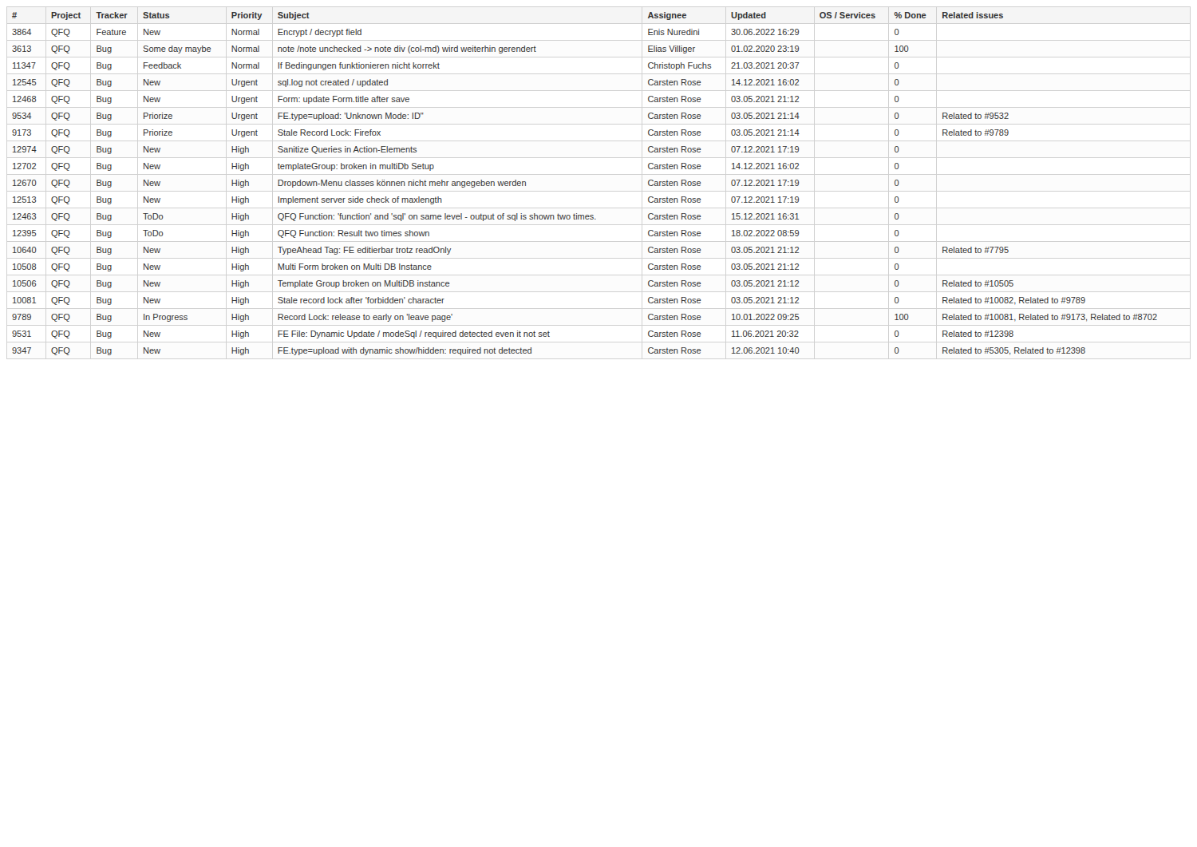| # | Project | Tracker | Status | Priority | Subject | Assignee | Updated | OS / Services | % Done | Related issues |
| --- | --- | --- | --- | --- | --- | --- | --- | --- | --- | --- |
| 3864 | QFQ | Feature | New | Normal | Encrypt / decrypt field | Enis Nuredini | 30.06.2022 16:29 | | 0 | |
| 3613 | QFQ | Bug | Some day maybe | Normal | note /note unchecked -> note div (col-md) wird weiterhin gerendert | Elias Villiger | 01.02.2020 23:19 | | 100 | |
| 11347 | QFQ | Bug | Feedback | Normal | If Bedingungen funktionieren nicht korrekt | Christoph Fuchs | 21.03.2021 20:37 | | 0 | |
| 12545 | QFQ | Bug | New | Urgent | sql.log not created / updated | Carsten Rose | 14.12.2021 16:02 | | 0 | |
| 12468 | QFQ | Bug | New | Urgent | Form: update Form.title after save | Carsten Rose | 03.05.2021 21:12 | | 0 | |
| 9534 | QFQ | Bug | Priorize | Urgent | FE.type=upload: 'Unknown Mode: ID" | Carsten Rose | 03.05.2021 21:14 | | 0 | Related to #9532 |
| 9173 | QFQ | Bug | Priorize | Urgent | Stale Record Lock: Firefox | Carsten Rose | 03.05.2021 21:14 | | 0 | Related to #9789 |
| 12974 | QFQ | Bug | New | High | Sanitize Queries in Action-Elements | Carsten Rose | 07.12.2021 17:19 | | 0 | |
| 12702 | QFQ | Bug | New | High | templateGroup: broken in multiDb Setup | Carsten Rose | 14.12.2021 16:02 | | 0 | |
| 12670 | QFQ | Bug | New | High | Dropdown-Menu classes können nicht mehr angegeben werden | Carsten Rose | 07.12.2021 17:19 | | 0 | |
| 12513 | QFQ | Bug | New | High | Implement server side check of maxlength | Carsten Rose | 07.12.2021 17:19 | | 0 | |
| 12463 | QFQ | Bug | ToDo | High | QFQ Function: 'function' and 'sql' on same level - output of sql is shown two times. | Carsten Rose | 15.12.2021 16:31 | | 0 | |
| 12395 | QFQ | Bug | ToDo | High | QFQ Function: Result two times shown | Carsten Rose | 18.02.2022 08:59 | | 0 | |
| 10640 | QFQ | Bug | New | High | TypeAhead Tag: FE editierbar trotz readOnly | Carsten Rose | 03.05.2021 21:12 | | 0 | Related to #7795 |
| 10508 | QFQ | Bug | New | High | Multi Form broken on Multi DB Instance | Carsten Rose | 03.05.2021 21:12 | | 0 | |
| 10506 | QFQ | Bug | New | High | Template Group broken on MultiDB instance | Carsten Rose | 03.05.2021 21:12 | | 0 | Related to #10505 |
| 10081 | QFQ | Bug | New | High | Stale record lock after 'forbidden' character | Carsten Rose | 03.05.2021 21:12 | | 0 | Related to #10082, Related to #9789 |
| 9789 | QFQ | Bug | In Progress | High | Record Lock: release to early on 'leave page' | Carsten Rose | 10.01.2022 09:25 | | 100 | Related to #10081, Related to #9173, Related to #8702 |
| 9531 | QFQ | Bug | New | High | FE File: Dynamic Update / modeSql / required detected even it not set | Carsten Rose | 11.06.2021 20:32 | | 0 | Related to #12398 |
| 9347 | QFQ | Bug | New | High | FE.type=upload with dynamic show/hidden: required not detected | Carsten Rose | 12.06.2021 10:40 | | 0 | Related to #5305, Related to #12398 |